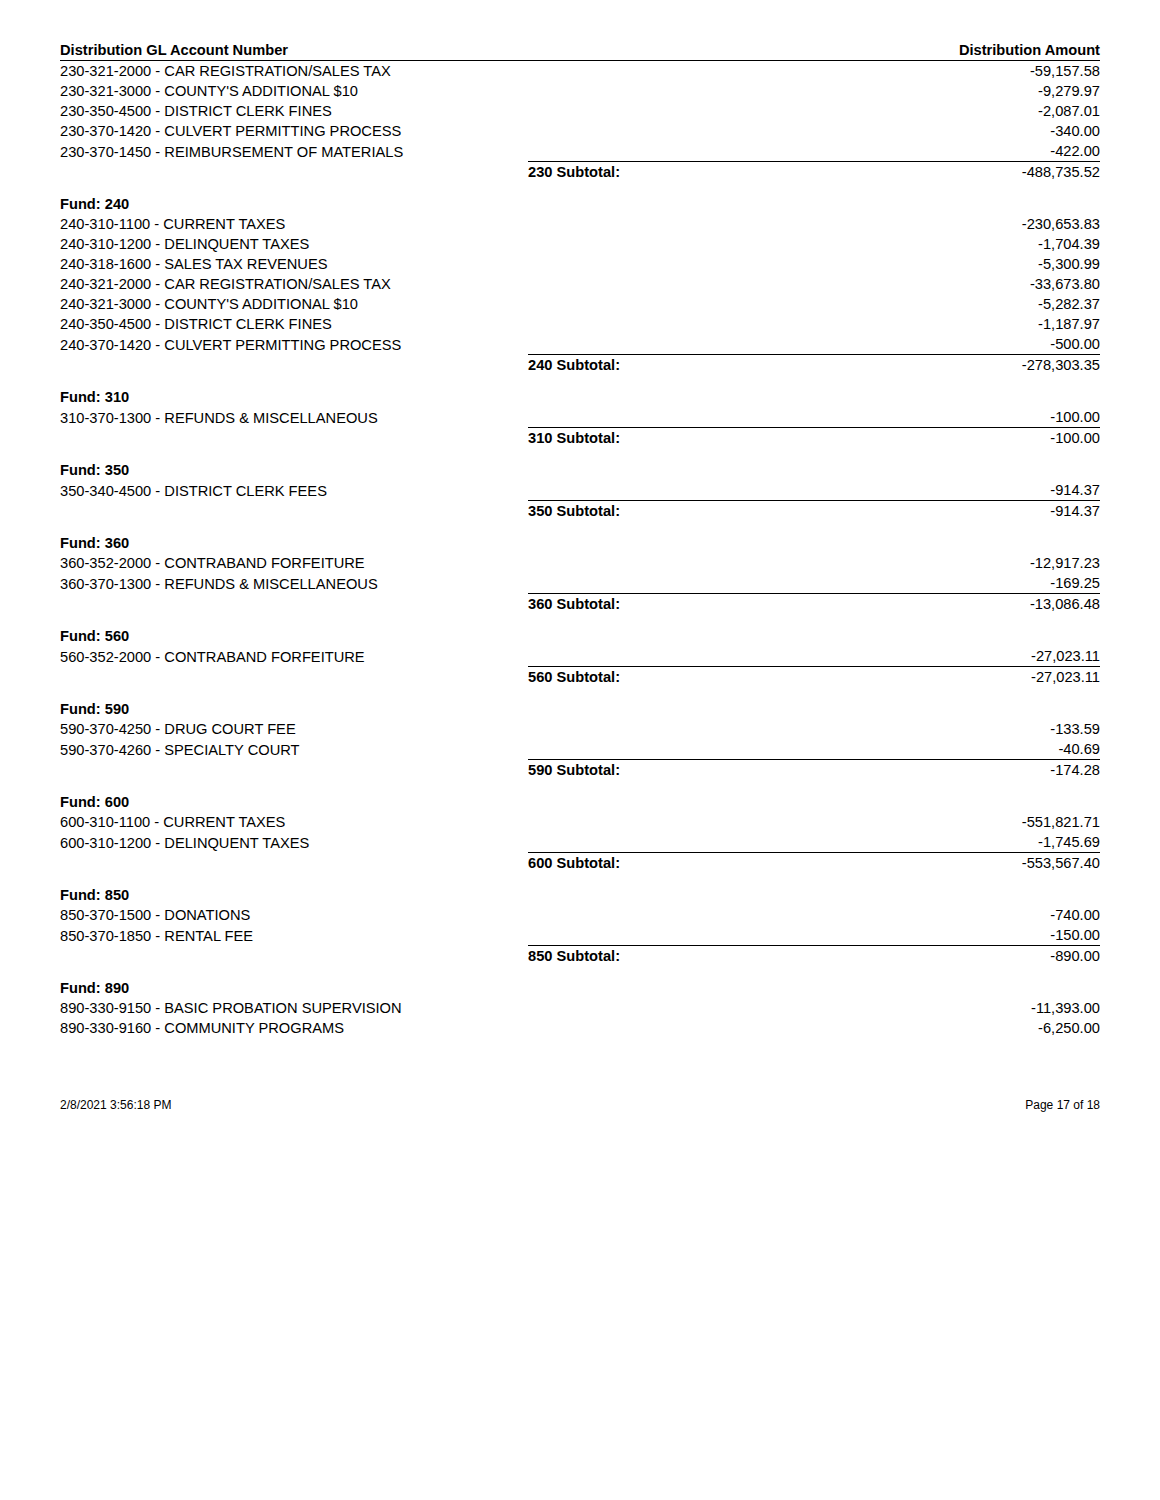| Distribution GL Account Number | Distribution Amount |
| --- | --- |
| 230-321-2000 - CAR REGISTRATION/SALES TAX | | -59,157.58 |
| 230-321-3000 - COUNTY'S ADDITIONAL $10 | | -9,279.97 |
| 230-350-4500 - DISTRICT CLERK FINES | | -2,087.01 |
| 230-370-1420 - CULVERT PERMITTING PROCESS | | -340.00 |
| 230-370-1450 - REIMBURSEMENT OF MATERIALS | | -422.00 |
| | 230 Subtotal: | -488,735.52 |
| Fund: 240 |
| 240-310-1100 - CURRENT TAXES | | -230,653.83 |
| 240-310-1200 - DELINQUENT TAXES | | -1,704.39 |
| 240-318-1600 - SALES TAX REVENUES | | -5,300.99 |
| 240-321-2000 - CAR REGISTRATION/SALES TAX | | -33,673.80 |
| 240-321-3000 - COUNTY'S ADDITIONAL $10 | | -5,282.37 |
| 240-350-4500 - DISTRICT CLERK FINES | | -1,187.97 |
| 240-370-1420 - CULVERT PERMITTING PROCESS | | -500.00 |
| | 240 Subtotal: | -278,303.35 |
| Fund: 310 |
| 310-370-1300 - REFUNDS & MISCELLANEOUS | | -100.00 |
| | 310 Subtotal: | -100.00 |
| Fund: 350 |
| 350-340-4500 - DISTRICT CLERK FEES | | -914.37 |
| | 350 Subtotal: | -914.37 |
| Fund: 360 |
| 360-352-2000 - CONTRABAND FORFEITURE | | -12,917.23 |
| 360-370-1300 - REFUNDS & MISCELLANEOUS | | -169.25 |
| | 360 Subtotal: | -13,086.48 |
| Fund: 560 |
| 560-352-2000 - CONTRABAND FORFEITURE | | -27,023.11 |
| | 560 Subtotal: | -27,023.11 |
| Fund: 590 |
| 590-370-4250 - DRUG COURT FEE | | -133.59 |
| 590-370-4260 - SPECIALTY COURT | | -40.69 |
| | 590 Subtotal: | -174.28 |
| Fund: 600 |
| 600-310-1100 - CURRENT TAXES | | -551,821.71 |
| 600-310-1200 - DELINQUENT TAXES | | -1,745.69 |
| | 600 Subtotal: | -553,567.40 |
| Fund: 850 |
| 850-370-1500 - DONATIONS | | -740.00 |
| 850-370-1850 - RENTAL FEE | | -150.00 |
| | 850 Subtotal: | -890.00 |
| Fund: 890 |
| 890-330-9150 - BASIC PROBATION SUPERVISION | | -11,393.00 |
| 890-330-9160 - COMMUNITY PROGRAMS | | -6,250.00 |
2/8/2021 3:56:18 PM Page 17 of 18